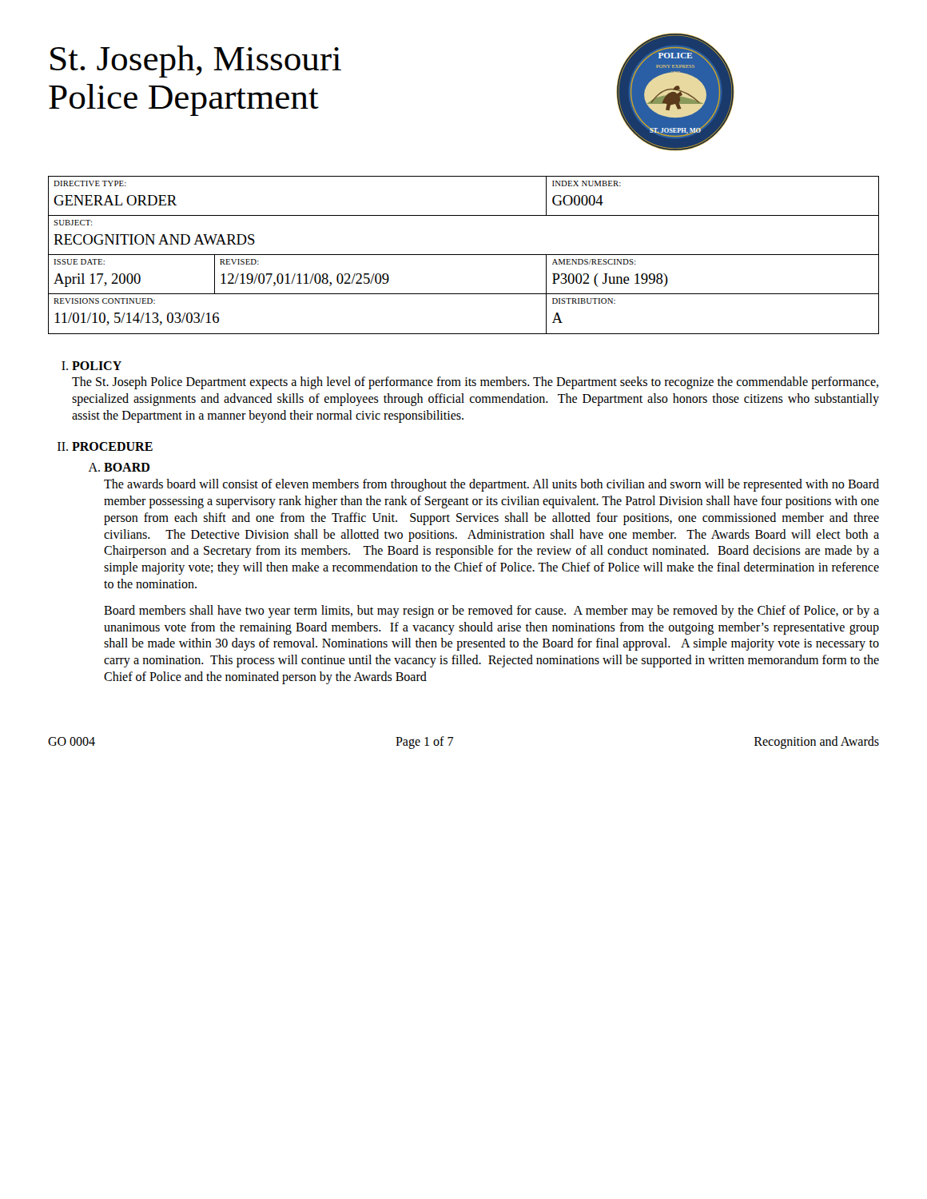St. Joseph, Missouri
Police Department
POLICE PONY EXPRESS 1860 ST. JOSEPH, MO
| DIRECTIVE TYPE: GENERAL ORDER | INDEX NUMBER: GO0004 |
| SUBJECT: RECOGNITION AND AWARDS |
| ISSUE DATE: April 17, 2000 | REVISED: 12/19/07,01/11/08, 02/25/09 | AMENDS/RESCINDS: P3002 ( June 1998) |
| REVISIONS CONTINUED: 11/01/10, 5/14/13, 03/03/16 | DISTRIBUTION: A |
POLICY
The St. Joseph Police Department expects a high level of performance from its members. The Department seeks to recognize the commendable performance, specialized assignments and advanced skills of employees through official commendation. The Department also honors those citizens who substantially assist the Department in a manner beyond their normal civic responsibilities.
PROCEDURE
BOARD
The awards board will consist of eleven members from throughout the department. All units both civilian and sworn will be represented with no Board member possessing a supervisory rank higher than the rank of Sergeant or its civilian equivalent. The Patrol Division shall have four positions with one person from each shift and one from the Traffic Unit. Support Services shall be allotted four positions, one commissioned member and three civilians. The Detective Division shall be allotted two positions. Administration shall have one member. The Awards Board will elect both a Chairperson and a Secretary from its members. The Board is responsible for the review of all conduct nominated. Board decisions are made by a simple majority vote; they will then make a recommendation to the Chief of Police. The Chief of Police will make the final determination in reference to the nomination.
Board members shall have two year term limits, but may resign or be removed for cause. A member may be removed by the Chief of Police, or by a unanimous vote from the remaining Board members. If a vacancy should arise then nominations from the outgoing member’s representative group shall be made within 30 days of removal. Nominations will then be presented to the Board for final approval. A simple majority vote is necessary to carry a nomination. This process will continue until the vacancy is filled. Rejected nominations will be supported in written memorandum form to the Chief of Police and the nominated person by the Awards Board
GO 0004 Page 1 of 7 Recognition and Awards